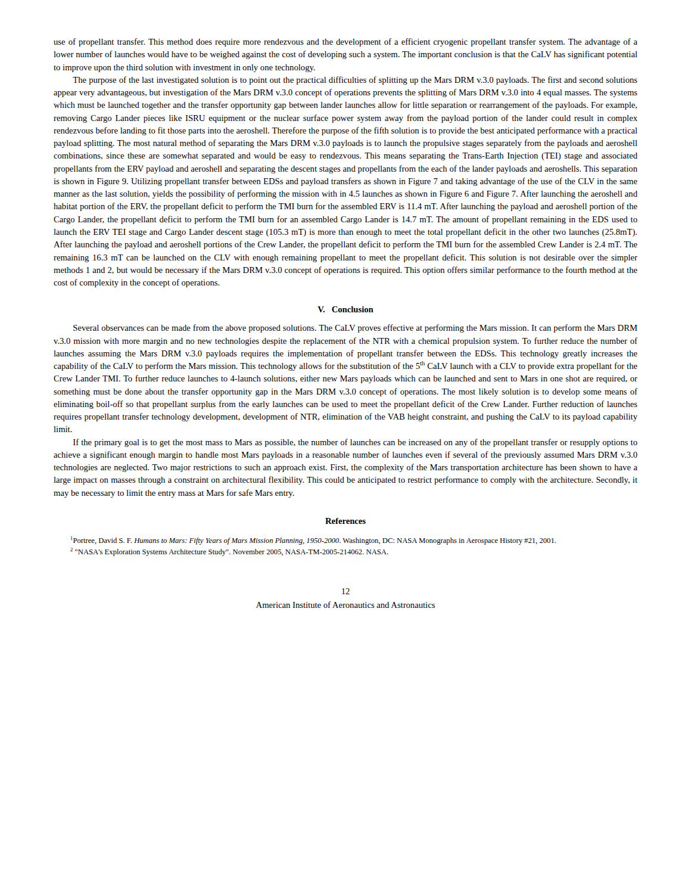use of propellant transfer. This method does require more rendezvous and the development of a efficient cryogenic propellant transfer system. The advantage of a lower number of launches would have to be weighed against the cost of developing such a system. The important conclusion is that the CaLV has significant potential to improve upon the third solution with investment in only one technology.
The purpose of the last investigated solution is to point out the practical difficulties of splitting up the Mars DRM v.3.0 payloads. The first and second solutions appear very advantageous, but investigation of the Mars DRM v.3.0 concept of operations prevents the splitting of Mars DRM v.3.0 into 4 equal masses. The systems which must be launched together and the transfer opportunity gap between lander launches allow for little separation or rearrangement of the payloads. For example, removing Cargo Lander pieces like ISRU equipment or the nuclear surface power system away from the payload portion of the lander could result in complex rendezvous before landing to fit those parts into the aeroshell. Therefore the purpose of the fifth solution is to provide the best anticipated performance with a practical payload splitting. The most natural method of separating the Mars DRM v.3.0 payloads is to launch the propulsive stages separately from the payloads and aeroshell combinations, since these are somewhat separated and would be easy to rendezvous. This means separating the Trans-Earth Injection (TEI) stage and associated propellants from the ERV payload and aeroshell and separating the descent stages and propellants from the each of the lander payloads and aeroshells. This separation is shown in Figure 9. Utilizing propellant transfer between EDSs and payload transfers as shown in Figure 7 and taking advantage of the use of the CLV in the same manner as the last solution, yields the possibility of performing the mission with in 4.5 launches as shown in Figure 6 and Figure 7. After launching the aeroshell and habitat portion of the ERV, the propellant deficit to perform the TMI burn for the assembled ERV is 11.4 mT. After launching the payload and aeroshell portion of the Cargo Lander, the propellant deficit to perform the TMI burn for an assembled Cargo Lander is 14.7 mT. The amount of propellant remaining in the EDS used to launch the ERV TEI stage and Cargo Lander descent stage (105.3 mT) is more than enough to meet the total propellant deficit in the other two launches (25.8mT). After launching the payload and aeroshell portions of the Crew Lander, the propellant deficit to perform the TMI burn for the assembled Crew Lander is 2.4 mT. The remaining 16.3 mT can be launched on the CLV with enough remaining propellant to meet the propellant deficit. This solution is not desirable over the simpler methods 1 and 2, but would be necessary if the Mars DRM v.3.0 concept of operations is required. This option offers similar performance to the fourth method at the cost of complexity in the concept of operations.
V. Conclusion
Several observances can be made from the above proposed solutions. The CaLV proves effective at performing the Mars mission. It can perform the Mars DRM v.3.0 mission with more margin and no new technologies despite the replacement of the NTR with a chemical propulsion system. To further reduce the number of launches assuming the Mars DRM v.3.0 payloads requires the implementation of propellant transfer between the EDSs. This technology greatly increases the capability of the CaLV to perform the Mars mission. This technology allows for the substitution of the 5th CaLV launch with a CLV to provide extra propellant for the Crew Lander TMI. To further reduce launches to 4-launch solutions, either new Mars payloads which can be launched and sent to Mars in one shot are required, or something must be done about the transfer opportunity gap in the Mars DRM v.3.0 concept of operations. The most likely solution is to develop some means of eliminating boil-off so that propellant surplus from the early launches can be used to meet the propellant deficit of the Crew Lander. Further reduction of launches requires propellant transfer technology development, development of NTR, elimination of the VAB height constraint, and pushing the CaLV to its payload capability limit.
If the primary goal is to get the most mass to Mars as possible, the number of launches can be increased on any of the propellant transfer or resupply options to achieve a significant enough margin to handle most Mars payloads in a reasonable number of launches even if several of the previously assumed Mars DRM v.3.0 technologies are neglected. Two major restrictions to such an approach exist. First, the complexity of the Mars transportation architecture has been shown to have a large impact on masses through a constraint on architectural flexibility. This could be anticipated to restrict performance to comply with the architecture. Secondly, it may be necessary to limit the entry mass at Mars for safe Mars entry.
References
1Portree, David S. F. Humans to Mars: Fifty Years of Mars Mission Planning, 1950-2000. Washington, DC: NASA Monographs in Aerospace History #21, 2001.
2 "NASA's Exploration Systems Architecture Study". November 2005, NASA-TM-2005-214062. NASA.
12 American Institute of Aeronautics and Astronautics